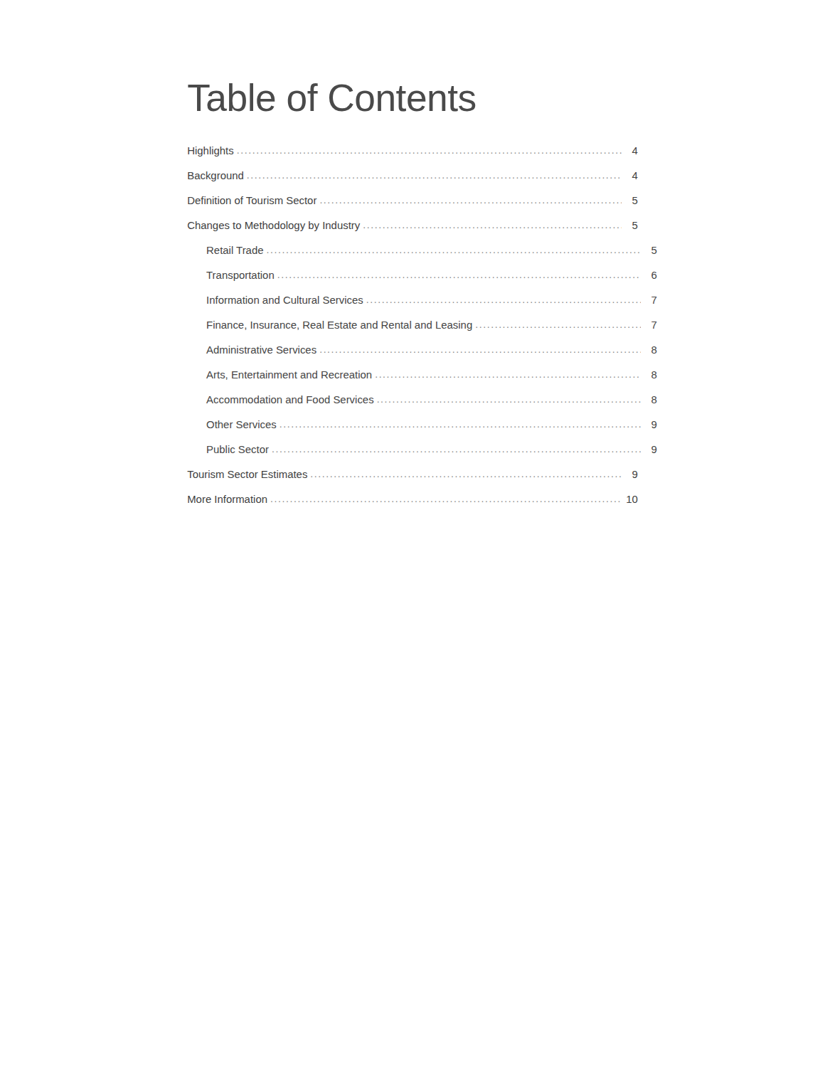Table of Contents
Highlights ................................................................................................................................................................................................................................................................. 4
Background ............................................................................................................................................................................................................................................................. 4
Definition of Tourism Sector ....................................................................................................................................................................................................................... 5
Changes to Methodology by Industry ......................................................................................................................................................................................... 5
Retail Trade ..................................................................................................................................................................................................................... 5
Transportation .............................................................................................................................................................................................................. 6
Information and Cultural Services ....................................................................................................................................................................... 7
Finance, Insurance, Real Estate and Rental and Leasing ....................................................................................................................... 7
Administrative Services ................................................................................................................................................................................. 8
Arts, Entertainment and Recreation ................................................................................................................................................................... 8
Accommodation and Food Services .................................................................................................................................................................. 8
Other Services .............................................................................................................................................................................................................. 9
Public Sector .................................................................................................................................................................................................................. 9
Tourism Sector Estimates ............................................................................................................................................................................................................. 9
More Information ................................................................................................................................................................................................................. 10